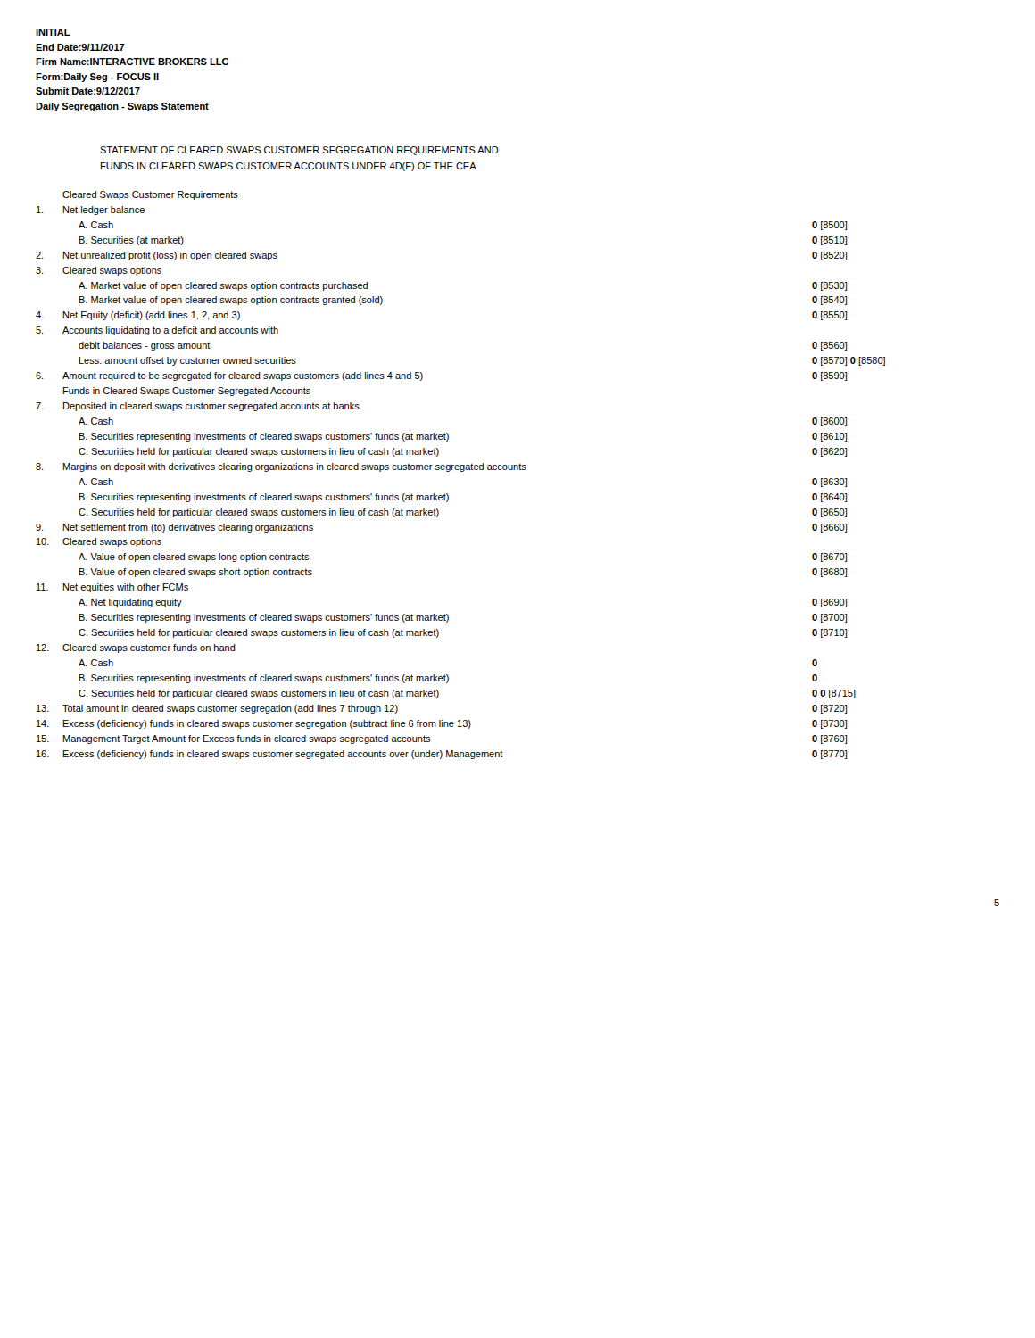INITIAL
End Date:9/11/2017
Firm Name:INTERACTIVE BROKERS LLC
Form:Daily Seg - FOCUS II
Submit Date:9/12/2017
Daily Segregation - Swaps Statement
STATEMENT OF CLEARED SWAPS CUSTOMER SEGREGATION REQUIREMENTS AND
FUNDS IN CLEARED SWAPS CUSTOMER ACCOUNTS UNDER 4D(F) OF THE CEA
| | Cleared Swaps Customer Requirements | |
| 1. | Net ledger balance | |
| | A. Cash | 0 [8500] |
| | B. Securities (at market) | 0 [8510] |
| 2. | Net unrealized profit (loss) in open cleared swaps | 0 [8520] |
| 3. | Cleared swaps options | |
| | A. Market value of open cleared swaps option contracts purchased | 0 [8530] |
| | B. Market value of open cleared swaps option contracts granted (sold) | 0 [8540] |
| 4. | Net Equity (deficit) (add lines 1, 2, and 3) | 0 [8550] |
| 5. | Accounts liquidating to a deficit and accounts with | |
| | debit balances - gross amount | 0 [8560] |
| | Less: amount offset by customer owned securities | 0 [8570] 0 [8580] |
| 6. | Amount required to be segregated for cleared swaps customers (add lines 4 and 5) | 0 [8590] |
| | Funds in Cleared Swaps Customer Segregated Accounts | |
| 7. | Deposited in cleared swaps customer segregated accounts at banks | |
| | A. Cash | 0 [8600] |
| | B. Securities representing investments of cleared swaps customers' funds (at market) | 0 [8610] |
| | C. Securities held for particular cleared swaps customers in lieu of cash (at market) | 0 [8620] |
| 8. | Margins on deposit with derivatives clearing organizations in cleared swaps customer segregated accounts | |
| | A. Cash | 0 [8630] |
| | B. Securities representing investments of cleared swaps customers' funds (at market) | 0 [8640] |
| | C. Securities held for particular cleared swaps customers in lieu of cash (at market) | 0 [8650] |
| 9. | Net settlement from (to) derivatives clearing organizations | 0 [8660] |
| 10. | Cleared swaps options | |
| | A. Value of open cleared swaps long option contracts | 0 [8670] |
| | B. Value of open cleared swaps short option contracts | 0 [8680] |
| 11. | Net equities with other FCMs | |
| | A. Net liquidating equity | 0 [8690] |
| | B. Securities representing investments of cleared swaps customers' funds (at market) | 0 [8700] |
| | C. Securities held for particular cleared swaps customers in lieu of cash (at market) | 0 [8710] |
| 12. | Cleared swaps customer funds on hand | |
| | A. Cash | 0 |
| | B. Securities representing investments of cleared swaps customers' funds (at market) | 0 |
| | C. Securities held for particular cleared swaps customers in lieu of cash (at market) | 0 0 [8715] |
| 13. | Total amount in cleared swaps customer segregation (add lines 7 through 12) | 0 [8720] |
| 14. | Excess (deficiency) funds in cleared swaps customer segregation (subtract line 6 from line 13) | 0 [8730] |
| 15. | Management Target Amount for Excess funds in cleared swaps segregated accounts | 0 [8760] |
| 16. | Excess (deficiency) funds in cleared swaps customer segregated accounts over (under) Management | 0 [8770] |
5